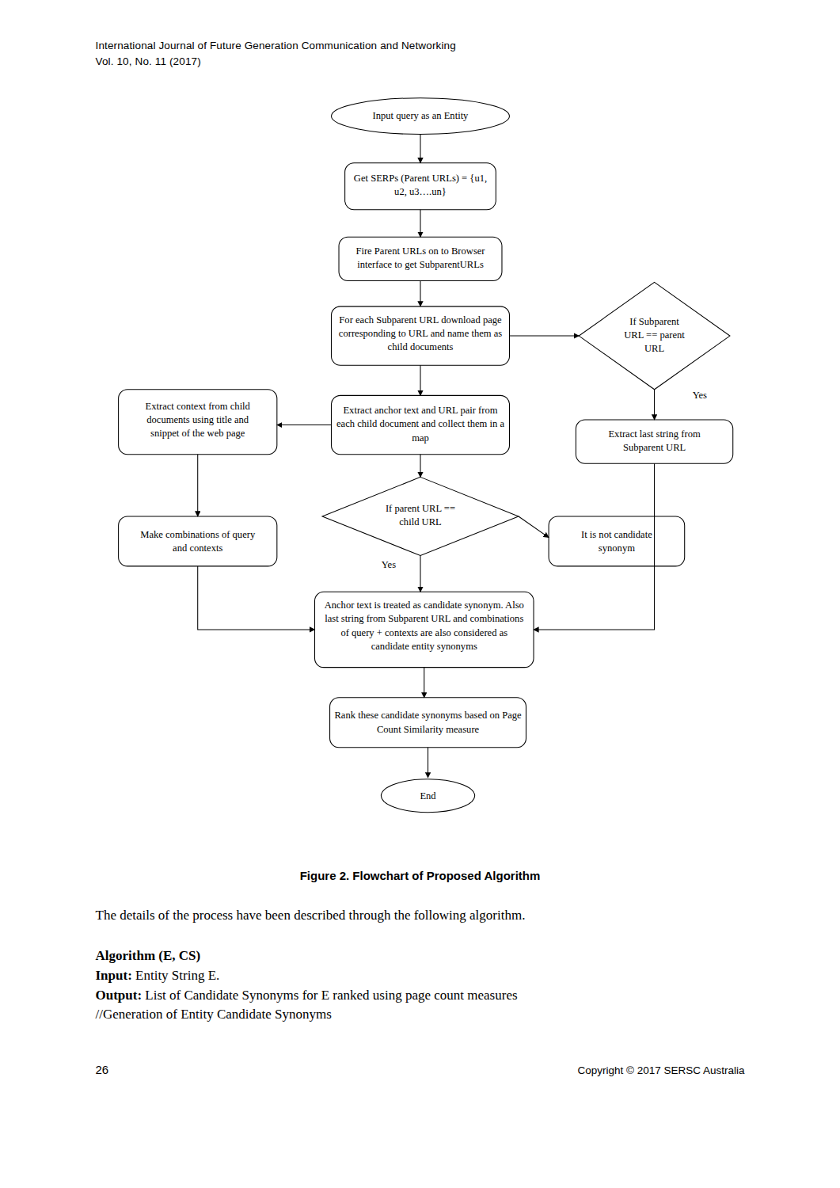International Journal of Future Generation Communication and Networking Vol. 10, No. 11 (2017)
Input query as an Entity Get SERPs (Parent URLs) = {u1, u2, u3….un} Fire Parent URLs on to Browser interface to get SubparentURLs For each Subparent URL download page corresponding to URL and name them as child documents If Subparent URL == parent URL Yes Extract last string from Subparent URL Extract anchor text and URL pair from each child document and collect them in a map Extract context from child documents using title and snippet of the web page Make combinations of query and contexts If parent URL == child URL It is not candidate synonym Yes Anchor text is treated as candidate synonym. Also last string from Subparent URL and combinations of query + contexts are also considered as candidate entity synonyms Rank these candidate synonyms based on Page Count Similarity measure End
Figure 2. Flowchart of Proposed Algorithm
The details of the process have been described through the following algorithm.
Algorithm (E, CS)
Input: Entity String E.
Output: List of Candidate Synonyms for E ranked using page count measures
//Generation of Entity Candidate Synonyms
26 Copyright © 2017 SERSC Australia